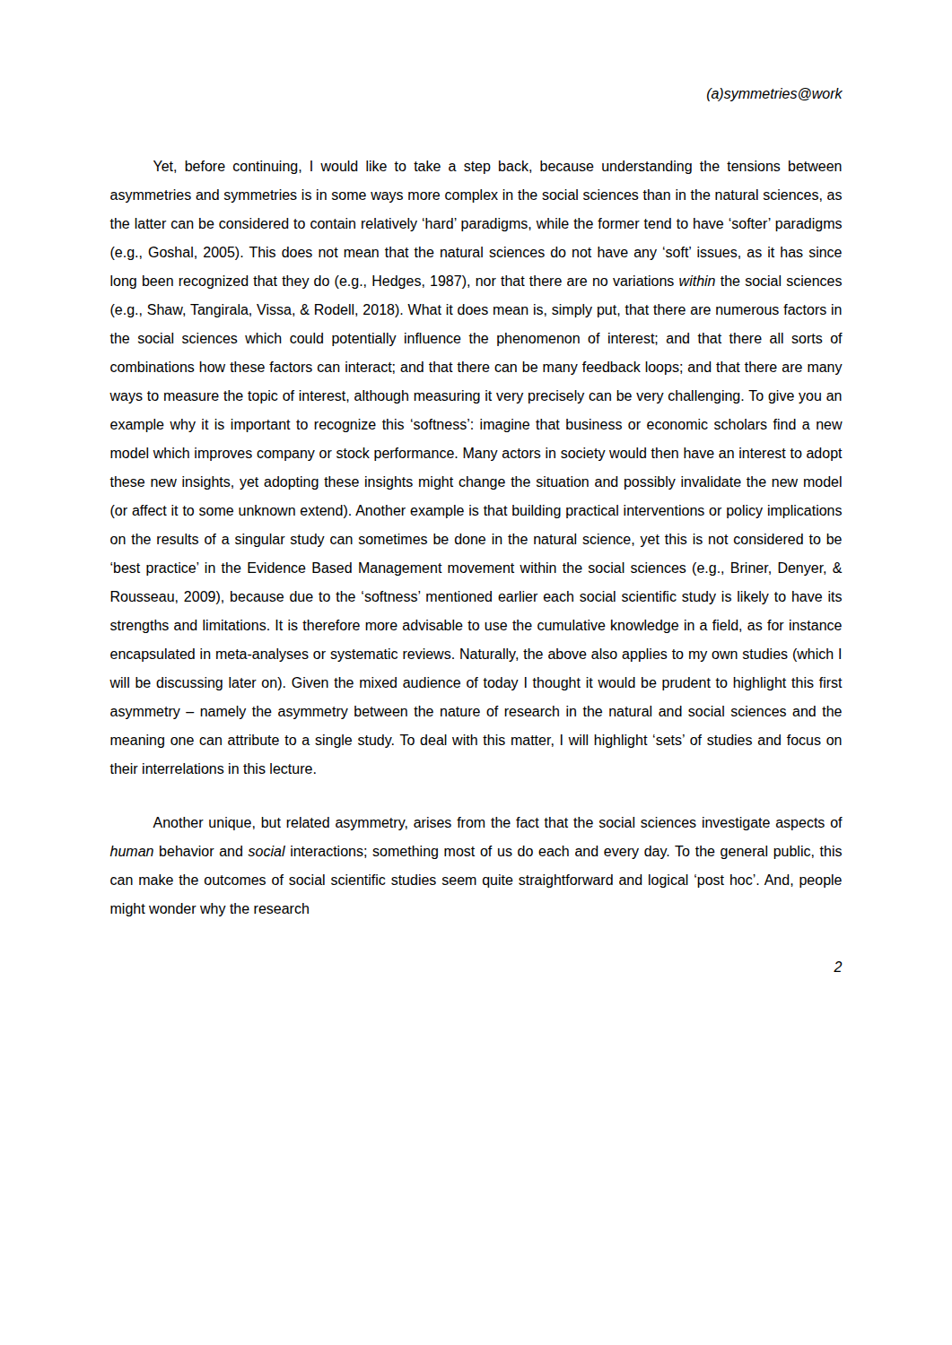(a)symmetries@work
Yet, before continuing, I would like to take a step back, because understanding the tensions between asymmetries and symmetries is in some ways more complex in the social sciences than in the natural sciences, as the latter can be considered to contain relatively ‘hard’ paradigms, while the former tend to have ‘softer’ paradigms (e.g., Goshal, 2005). This does not mean that the natural sciences do not have any ‘soft’ issues, as it has since long been recognized that they do (e.g., Hedges, 1987), nor that there are no variations within the social sciences (e.g., Shaw, Tangirala, Vissa, & Rodell, 2018). What it does mean is, simply put, that there are numerous factors in the social sciences which could potentially influence the phenomenon of interest; and that there all sorts of combinations how these factors can interact; and that there can be many feedback loops; and that there are many ways to measure the topic of interest, although measuring it very precisely can be very challenging. To give you an example why it is important to recognize this ‘softness’: imagine that business or economic scholars find a new model which improves company or stock performance. Many actors in society would then have an interest to adopt these new insights, yet adopting these insights might change the situation and possibly invalidate the new model (or affect it to some unknown extend). Another example is that building practical interventions or policy implications on the results of a singular study can sometimes be done in the natural science, yet this is not considered to be ‘best practice’ in the Evidence Based Management movement within the social sciences (e.g., Briner, Denyer, & Rousseau, 2009), because due to the ‘softness’ mentioned earlier each social scientific study is likely to have its strengths and limitations. It is therefore more advisable to use the cumulative knowledge in a field, as for instance encapsulated in meta-analyses or systematic reviews. Naturally, the above also applies to my own studies (which I will be discussing later on). Given the mixed audience of today I thought it would be prudent to highlight this first asymmetry – namely the asymmetry between the nature of research in the natural and social sciences and the meaning one can attribute to a single study. To deal with this matter, I will highlight ‘sets’ of studies and focus on their interrelations in this lecture.
Another unique, but related asymmetry, arises from the fact that the social sciences investigate aspects of human behavior and social interactions; something most of us do each and every day. To the general public, this can make the outcomes of social scientific studies seem quite straightforward and logical ‘post hoc’. And, people might wonder why the research
2